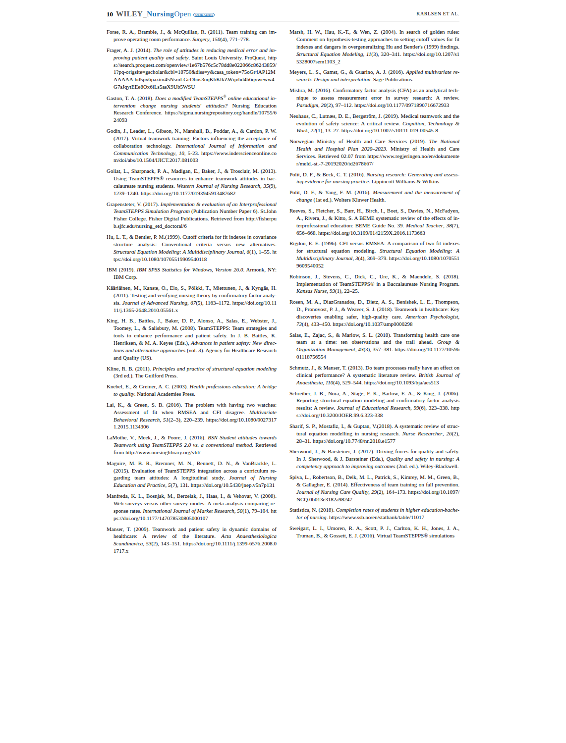10 WILEY_Nursing Open Open Access
KARLSEN ET AL.
Forse, R. A., Bramble, J., & McQuillan, R. (2011). Team training can improve operating room performance. Surgery, 150(4), 771–778.
Frager, A. J. (2014). The role of attitudes in reducing medical error and improving patient quality and safety. Saint Louis University. ProQuest, https://search.proquest.com/openview/1e67b576c5c78dd8e022066c86243859/1?pq-origsite=gscholar&cbl=18750&diss=y&casa_token=75oGr4AP12MAAAAA:hd5px6pazim45NsmLGcDbns3uqKbKlkZWqvhd4b6qvweww4G7sJqytEEe8Ox6iLs5asX9Ub5WSU
Gaston, T. A. (2018). Does a modified TeamSTEPPS® online educational intervention change nursing students' attitudes? Nursing Education Research Conference. https://sigma.nursingrepository.org/handle/10755/624093
Godin, J., Leader, L., Gibson, N., Marshall, B., Poddar, A., & Cardon, P. W. (2017). Virtual teamwork training: Factors influencing the acceptance of collaboration technology. International Journal of Information and Communication Technology, 10, 5-23. https://www.inderscienceonline.com/doi/abs/10.1504/IJICT.2017.081003
Goliat, L., Sharpnack, P. A., Madigan, E., Baker, J., & Trosclair, M. (2013). Using TeamSTEPPS® resources to enhance teamwork attitudes in baccalaureate nursing students. Western Journal of Nursing Research, 35(9), 1239–1240. https://doi.org/10.1177/0193945913487682
Grapensteter, V. (2017). Implementation & evaluation of an Interprofessional TeamSTEPPS Simulation Program (Publication Number Paper 6). St.John Fisher College. Fisher Digital Publications. Retrieved from http://fisherpub.sjfc.edu/nursing_etd_doctoral/6
Hu, L. T., & Bentler, P. M.(1999). Cutoff criteria for fit indexes in covariance structure analysis: Conventional criteria versus new alternatives. Structural Equation Modeling: A Multidisciplinary Journal, 6(1), 1–55. https://doi.org/10.1080/10705519909540118
IBM (2019). IBM SPSS Statistics for Windows, Version 26.0. Armonk, NY: IBM Corp.
Kääriäinen, M., Kanste, O., Elo, S., Pölkki, T., Miettunen, J., & Kyngäs, H. (2011). Testing and verifying nursing theory by confirmatory factor analysis. Journal of Advanced Nursing, 67(5), 1163–1172. https://doi.org/10.1111/j.1365-2648.2010.05561.x
King, H. B., Battles, J., Baker, D. P., Alonso, A., Salas, E., Webster, J., Toomey, L., & Salisbury, M. (2008). TeamSTEPPS: Team strategies and tools to enhance performance and patient safety. In J. B. Battles, K. Henriksen, & M. A. Keyes (Eds.), Advances in patient safety: New directions and alternative approaches (vol. 3). Agency for Healthcare Research and Quality (US).
Kline, R. B. (2011). Principles and practice of structural equation modeling (3rd ed.). The Guilford Press.
Knebel, E., & Greiner, A. C. (2003). Health professions education: A bridge to quality. National Academies Press.
Lai, K., & Green, S. B. (2016). The problem with having two watches: Assessment of fit when RMSEA and CFI disagree. Multivariate Behavioral Research, 51(2–3), 220–239. https://doi.org/10.1080/00273171.2015.1134306
LaMothe, V., Meek, J., & Poore, J. (2016). BSN Student attitudes towards Teamwork using TeamSTEPPS 2.0 vs. a conventional method. Retrieved from http://www.nursinglibrary.org/vhl/
Maguire, M. B. R., Bremner, M. N., Bennett, D. N., & VanBrackle, L. (2015). Evaluation of TeamSTEPPS integration across a curriculum regarding team attitudes: A longitudinal study. Journal of Nursing Education and Practice, 5(7), 131. https://doi.org/10.5430/jnep.v5n7p131
Manfreda, K. L., Bosnjak, M., Berzelak, J., Haas, I., & Vehovar, V. (2008). Web surveys versus other survey modes: A meta-analysis comparing response rates. International Journal of Market Research, 50(1), 79–104. https://doi.org/10.1177/147078530805000107
Manser, T. (2009). Teamwork and patient safety in dynamic domains of healthcare: A review of the literature. Acta Anaesthesiologica Scandinavica, 53(2), 143–151. https://doi.org/10.1111/j.1399-6576.2008.01717.x
Marsh, H. W., Hau, K.-T., & Wen, Z. (2004). In search of golden rules: Comment on hypothesis-testing approaches to setting cutoff values for fit indexes and dangers in overgeneralizing Hu and Bentler's (1999) findings. Structural Equation Modeling, 11(3), 320–341. https://doi.org/10.1207/s15328007sem1103_2
Meyers, L. S., Gamst, G., & Guarino, A. J. (2016). Applied multivariate research: Design and interpretation. Sage Publications.
Mishra, M. (2016). Confirmatory factor analysis (CFA) as an analytical technique to assess measurement error in survey research: A review. Paradigm, 20(2), 97–112. https://doi.org/10.1177/0971890716672933
Neuhaus, C., Lutnæs, D. E., Bergström, J. (2019). Medical teamwork and the evolution of safety science: A critical review. Cognition, Technology & Work, 22(1), 13–27. https://doi.org/10.1007/s10111-019-00545-8
Norwegian Ministry of Health and Care Services (2019). The National Health and Hospital Plan 2020–2023. Ministry of Health and Care Services. Retrieved 02.07 from https://www.regjeringen.no/en/dokumenter/meld.-st.-7-20192020/id2678667/
Polit, D. F., & Beck, C. T. (2016). Nursing research: Generating and assessing evidence for nursing practice. Lippincott Williams & Wilkins.
Polit, D. F., & Yang, F. M. (2016). Measurement and the measurement of change (1st ed.). Wolters Kluwer Health.
Reeves, S., Fletcher, S., Barr, H., Birch, I., Boet, S., Davies, N., McFadyen, A., Rivera, J., & Kitto, S. A BEME systematic review of the effects of interprofessional education: BEME Guide No. 39. Medical Teacher, 38(7), 656–668. https://doi.org/10.3109/0142159X.2016.1173663
Rigdon, E. E. (1996). CFI versus RMSEA: A comparison of two fit indexes for structural equation modeling. Structural Equation Modeling: A Multidisciplinary Journal, 3(4), 369–379. https://doi.org/10.1080/10705519609540052
Robinson, J., Stevens, C., Dick, C., Ure, K., & Maendele, S. (2018). Implementation of TeamSTEPPS® in a Baccalaureate Nursing Program. Kansas Nurse, 93(1), 22–25.
Rosen, M. A., DiazGranados, D., Dietz, A. S., Benishek, L. E., Thompson, D., Pronovost, P. J., & Weaver, S. J. (2018). Teamwork in healthcare: Key discoveries enabling safer, high-quality care. American Psychologist, 73(4), 433–450. https://doi.org/10.1037/amp0000298
Salas, E., Zajac, S., & Marlow, S. L. (2018). Transforming health care one team at a time: ten observations and the trail ahead. Group & Organization Management, 43(3), 357–381. https://doi.org/10.1177/1059601118756554
Schmutz, J., & Manser, T. (2013). Do team processes really have an effect on clinical performance? A systematic literature review. British Journal of Anaesthesia, 110(4), 529–544. https://doi.org/10.1093/bja/aes513
Schreiber, J. B., Nora, A., Stage, F. K., Barlow, E. A., & King, J. (2006). Reporting structural equation modeling and confirmatory factor analysis results: A review. Journal of Educational Research, 99(6), 323–338. https://doi.org/10.3200/JOER.99.6.323-338
Sharif, S. P., Mostafiz, I., & Guptan, V.(2018). A systematic review of structural equation modelling in nursing research. Nurse Researcher, 26(2), 28–31. https://doi.org/10.7748/nr.2018.e1577
Sherwood, J., & Barsteiner, J. (2017). Driving forces for quality and safety. In J. Sherwood, & J. Barsteiner (Eds.), Quality and safety in nursing: A competency approach to improving outcomes (2nd. ed.). Wiley-Blackwell.
Spiva, L., Robertson, B., Delk, M. L., Patrick, S., Kimrey, M. M., Green, B., & Gallagher, E. (2014). Effectiveness of team training on fall prevention. Journal of Nursing Care Quality, 29(2), 164–173. https://doi.org/10.1097/NCQ.0b013e3182a98247
Statistics, N. (2018). Completion rates of students in higher education-bachelor of nursing. https://www.ssb.no/en/statbank/table/11017
Sweigart, L. I., Umoren, R. A., Scott, P. J., Carlton, K. H., Jones, J. A., Truman, B., & Gossett, E. J. (2016). Virtual TeamSTEPPS® simulations